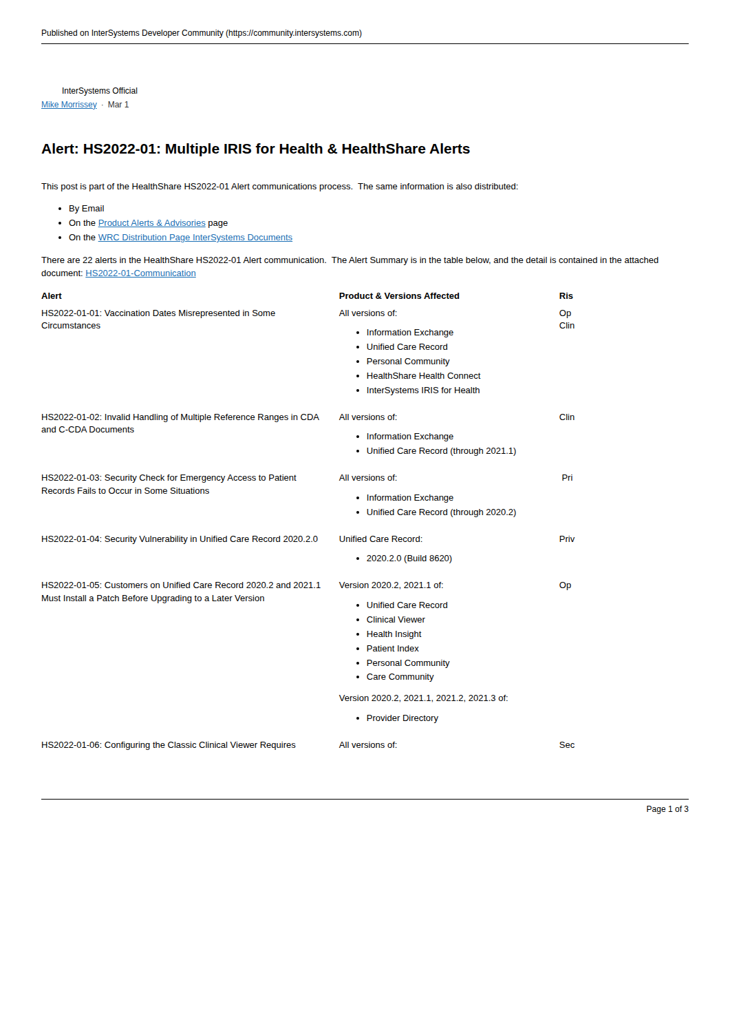Published on InterSystems Developer Community (https://community.intersystems.com)
InterSystems Official
Mike Morrissey·Mar 1
Alert: HS2022-01: Multiple IRIS for Health & HealthShare Alerts
This post is part of the HealthShare HS2022-01 Alert communications process. The same information is also distributed:
By Email
On the Product Alerts & Advisories page
On the WRC Distribution Page InterSystems Documents
There are 22 alerts in the HealthShare HS2022-01 Alert communication. The Alert Summary is in the table below, and the detail is contained in the attached document: HS2022-01-Communication
| Alert | Product & Versions Affected | Ris |
| --- | --- | --- |
| HS2022-01-01: Vaccination Dates Misrepresented in Some Circumstances | All versions of: Information Exchange Unified Care Record Personal Community HealthShare Health Connect InterSystems IRIS for Health | Op Clin |
| HS2022-01-02: Invalid Handling of Multiple Reference Ranges in CDA and C-CDA Documents | All versions of: Information Exchange Unified Care Record (through 2021.1) | Clin |
| HS2022-01-03: Security Check for Emergency Access to Patient Records Fails to Occur in Some Situations | All versions of: Information Exchange Unified Care Record (through 2020.2) | Pri |
| HS2022-01-04: Security Vulnerability in Unified Care Record 2020.2.0 | Unified Care Record: 2020.2.0 (Build 8620) | Priv |
| HS2022-01-05: Customers on Unified Care Record 2020.2 and 2021.1 Must Install a Patch Before Upgrading to a Later Version | Version 2020.2, 2021.1 of: Unified Care Record Clinical Viewer Health Insight Patient Index Personal Community Care Community Version 2020.2, 2021.1, 2021.2, 2021.3 of: Provider Directory | Op |
| HS2022-01-06: Configuring the Classic Clinical Viewer Requires | All versions of: | Sec |
Page 1 of 3